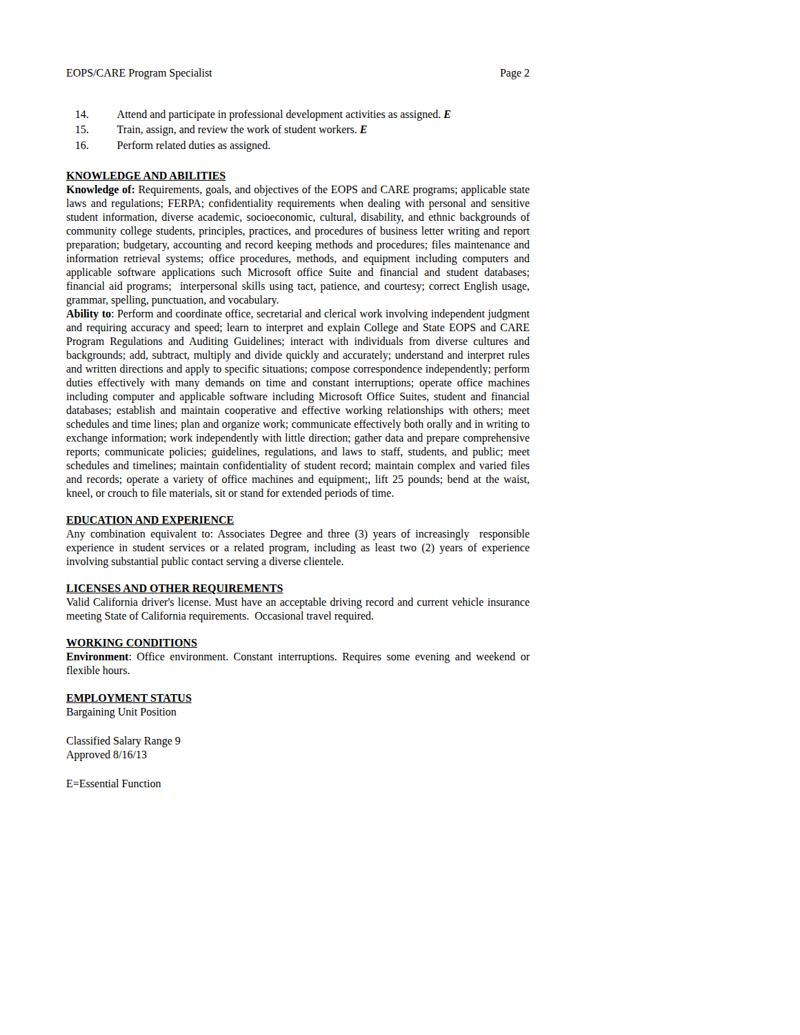EOPS/CARE Program Specialist Page 2
14. Attend and participate in professional development activities as assigned. E
15. Train, assign, and review the work of student workers. E
16. Perform related duties as assigned.
Knowledge and Abilities
Knowledge of: Requirements, goals, and objectives of the EOPS and CARE programs; applicable state laws and regulations; FERPA; confidentiality requirements when dealing with personal and sensitive student information, diverse academic, socioeconomic, cultural, disability, and ethnic backgrounds of community college students, principles, practices, and procedures of business letter writing and report preparation; budgetary, accounting and record keeping methods and procedures; files maintenance and information retrieval systems; office procedures, methods, and equipment including computers and applicable software applications such Microsoft office Suite and financial and student databases; financial aid programs; interpersonal skills using tact, patience, and courtesy; correct English usage, grammar, spelling, punctuation, and vocabulary.
Ability to: Perform and coordinate office, secretarial and clerical work involving independent judgment and requiring accuracy and speed; learn to interpret and explain College and State EOPS and CARE Program Regulations and Auditing Guidelines; interact with individuals from diverse cultures and backgrounds; add, subtract, multiply and divide quickly and accurately; understand and interpret rules and written directions and apply to specific situations; compose correspondence independently; perform duties effectively with many demands on time and constant interruptions; operate office machines including computer and applicable software including Microsoft Office Suites, student and financial databases; establish and maintain cooperative and effective working relationships with others; meet schedules and time lines; plan and organize work; communicate effectively both orally and in writing to exchange information; work independently with little direction; gather data and prepare comprehensive reports; communicate policies; guidelines, regulations, and laws to staff, students, and public; meet schedules and timelines; maintain confidentiality of student record; maintain complex and varied files and records; operate a variety of office machines and equipment;, lift 25 pounds; bend at the waist, kneel, or crouch to file materials, sit or stand for extended periods of time.
Education and Experience
Any combination equivalent to: Associates Degree and three (3) years of increasingly responsible experience in student services or a related program, including as least two (2) years of experience involving substantial public contact serving a diverse clientele.
Licenses and Other Requirements
Valid California driver's license. Must have an acceptable driving record and current vehicle insurance meeting State of California requirements. Occasional travel required.
Working Conditions
Environment: Office environment. Constant interruptions. Requires some evening and weekend or flexible hours.
Employment Status
Bargaining Unit Position
Classified Salary Range 9
Approved 8/16/13
E=Essential Function